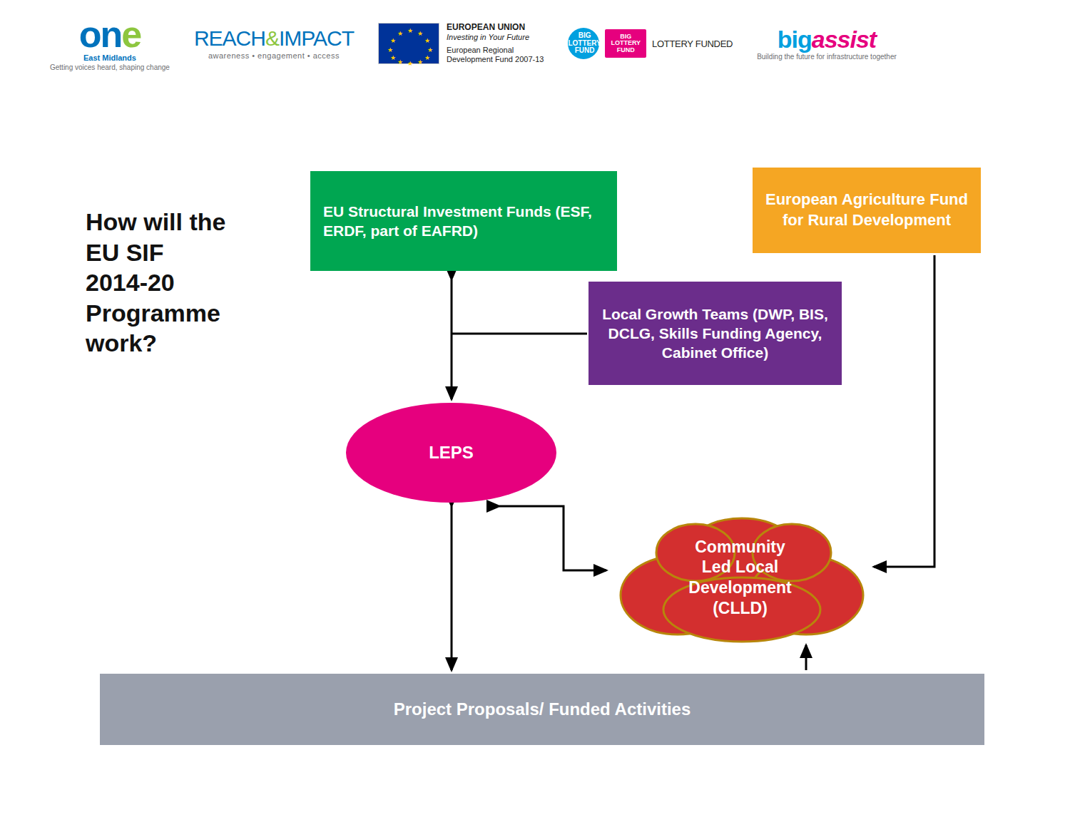one
East Midlands
Getting voices heard, shaping change
REACH&IMPACT
awareness • engagement • access
★ ★ ★ ★ ★ ★ ★ ★ ★ ★ ★ ★
EUROPEAN UNION
Investing in Your Future
European Regional
Development Fund 2007-13
BIG
LOTTERY
FUND
BIG
LOTTERY
FUND
LOTTERY FUNDED
big assist
Building the future for infrastructure together
How will the
EU SIF
2014-20
Programme
work?
EU Structural Investment Funds (ESF, ERDF, part of EAFRD)
European Agriculture Fund for Rural Development
Local Growth Teams (DWP, BIS, DCLG, Skills Funding Agency,
Cabinet Office)
LEPS
Community
Led Local
Development
(CLLD)
Project Proposals/ Funded Activities